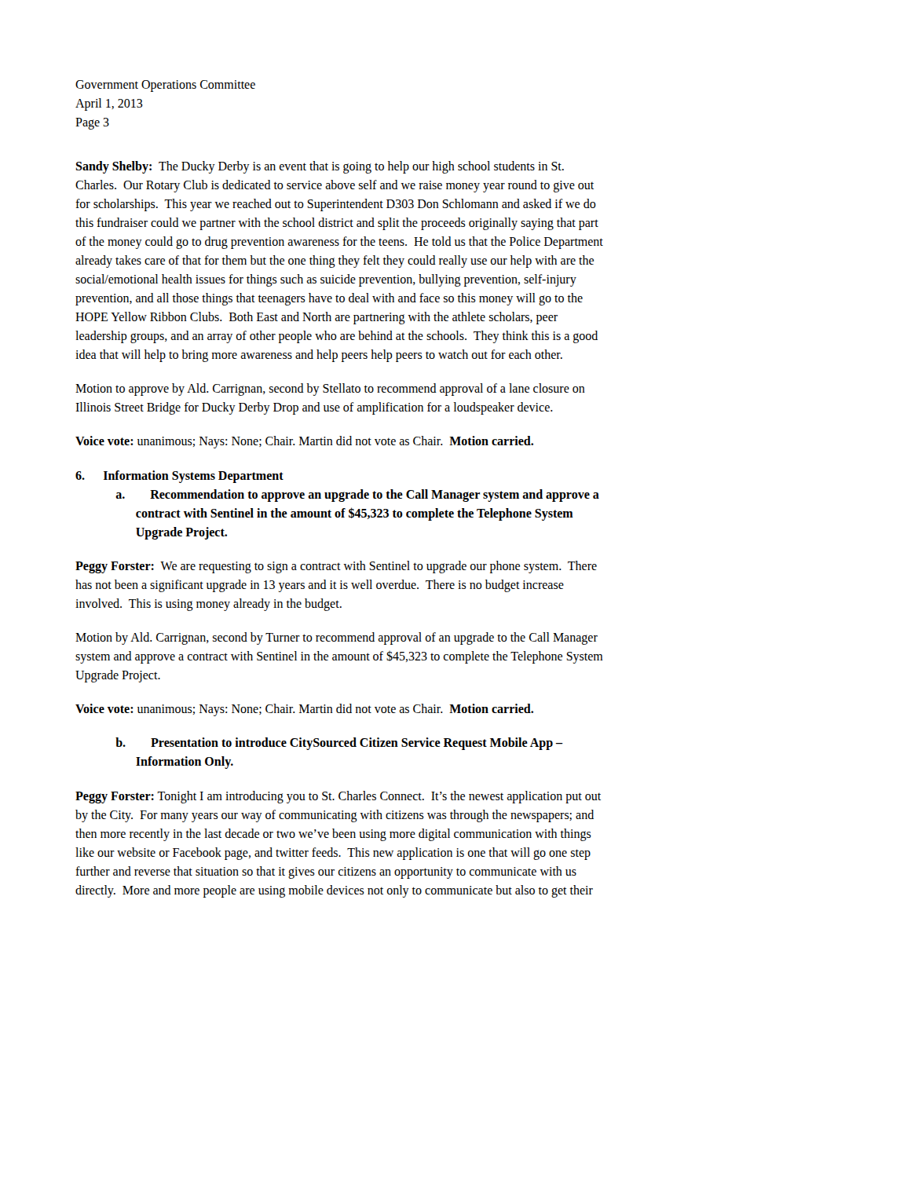Government Operations Committee
April 1, 2013
Page 3
Sandy Shelby: The Ducky Derby is an event that is going to help our high school students in St. Charles. Our Rotary Club is dedicated to service above self and we raise money year round to give out for scholarships. This year we reached out to Superintendent D303 Don Schlomann and asked if we do this fundraiser could we partner with the school district and split the proceeds originally saying that part of the money could go to drug prevention awareness for the teens. He told us that the Police Department already takes care of that for them but the one thing they felt they could really use our help with are the social/emotional health issues for things such as suicide prevention, bullying prevention, self-injury prevention, and all those things that teenagers have to deal with and face so this money will go to the HOPE Yellow Ribbon Clubs. Both East and North are partnering with the athlete scholars, peer leadership groups, and an array of other people who are behind at the schools. They think this is a good idea that will help to bring more awareness and help peers help peers to watch out for each other.
Motion to approve by Ald. Carrignan, second by Stellato to recommend approval of a lane closure on Illinois Street Bridge for Ducky Derby Drop and use of amplification for a loudspeaker device.
Voice vote: unanimous; Nays: None; Chair. Martin did not vote as Chair. Motion carried.
6. Information Systems Department
a. Recommendation to approve an upgrade to the Call Manager system and approve a contract with Sentinel in the amount of $45,323 to complete the Telephone System Upgrade Project.
Peggy Forster: We are requesting to sign a contract with Sentinel to upgrade our phone system. There has not been a significant upgrade in 13 years and it is well overdue. There is no budget increase involved. This is using money already in the budget.
Motion by Ald. Carrignan, second by Turner to recommend approval of an upgrade to the Call Manager system and approve a contract with Sentinel in the amount of $45,323 to complete the Telephone System Upgrade Project.
Voice vote: unanimous; Nays: None; Chair. Martin did not vote as Chair. Motion carried.
b. Presentation to introduce CitySourced Citizen Service Request Mobile App – Information Only.
Peggy Forster: Tonight I am introducing you to St. Charles Connect. It’s the newest application put out by the City. For many years our way of communicating with citizens was through the newspapers; and then more recently in the last decade or two we’ve been using more digital communication with things like our website or Facebook page, and twitter feeds. This new application is one that will go one step further and reverse that situation so that it gives our citizens an opportunity to communicate with us directly. More and more people are using mobile devices not only to communicate but also to get their